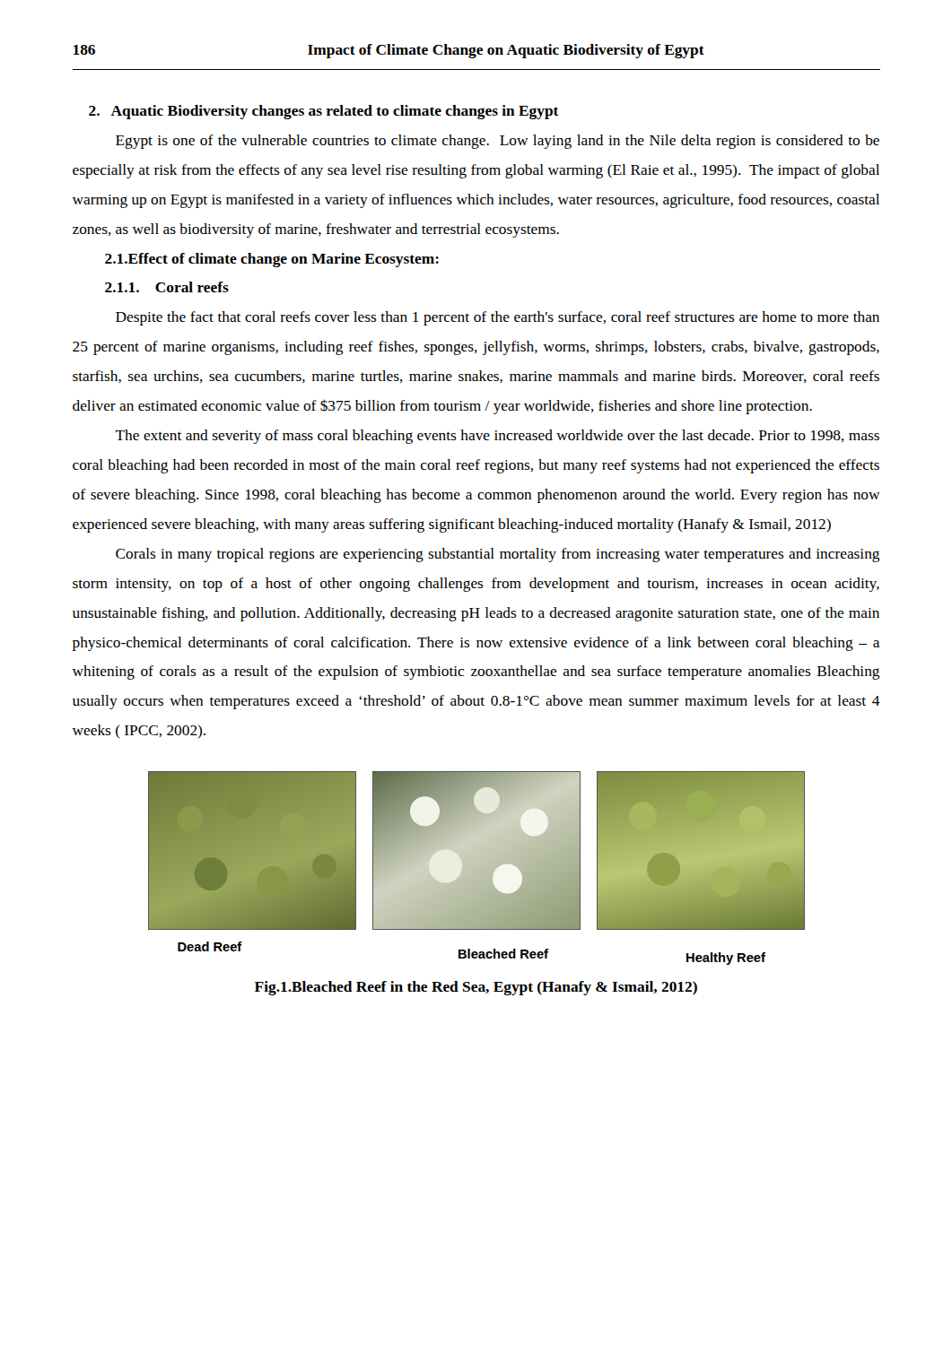186 Impact of Climate Change on Aquatic Biodiversity of Egypt
2. Aquatic Biodiversity changes as related to climate changes in Egypt
Egypt is one of the vulnerable countries to climate change. Low laying land in the Nile delta region is considered to be especially at risk from the effects of any sea level rise resulting from global warming (El Raie et al., 1995). The impact of global warming up on Egypt is manifested in a variety of influences which includes, water resources, agriculture, food resources, coastal zones, as well as biodiversity of marine, freshwater and terrestrial ecosystems.
2.1.Effect of climate change on Marine Ecosystem:
2.1.1. Coral reefs
Despite the fact that coral reefs cover less than 1 percent of the earth's surface, coral reef structures are home to more than 25 percent of marine organisms, including reef fishes, sponges, jellyfish, worms, shrimps, lobsters, crabs, bivalve, gastropods, starfish, sea urchins, sea cucumbers, marine turtles, marine snakes, marine mammals and marine birds. Moreover, coral reefs deliver an estimated economic value of $375 billion from tourism / year worldwide, fisheries and shore line protection.
The extent and severity of mass coral bleaching events have increased worldwide over the last decade. Prior to 1998, mass coral bleaching had been recorded in most of the main coral reef regions, but many reef systems had not experienced the effects of severe bleaching. Since 1998, coral bleaching has become a common phenomenon around the world. Every region has now experienced severe bleaching, with many areas suffering significant bleaching-induced mortality (Hanafy & Ismail, 2012)
Corals in many tropical regions are experiencing substantial mortality from increasing water temperatures and increasing storm intensity, on top of a host of other ongoing challenges from development and tourism, increases in ocean acidity, unsustainable fishing, and pollution. Additionally, decreasing pH leads to a decreased aragonite saturation state, one of the main physico-chemical determinants of coral calcification. There is now extensive evidence of a link between coral bleaching – a whitening of corals as a result of the expulsion of symbiotic zooxanthellae and sea surface temperature anomalies Bleaching usually occurs when temperatures exceed a ‘threshold’ of about 0.8-1°C above mean summer maximum levels for at least 4 weeks ( IPCC, 2002).
Dead Reef
Bleached Reef
Healthy Reef
Fig.1.Bleached Reef in the Red Sea, Egypt (Hanafy & Ismail, 2012)